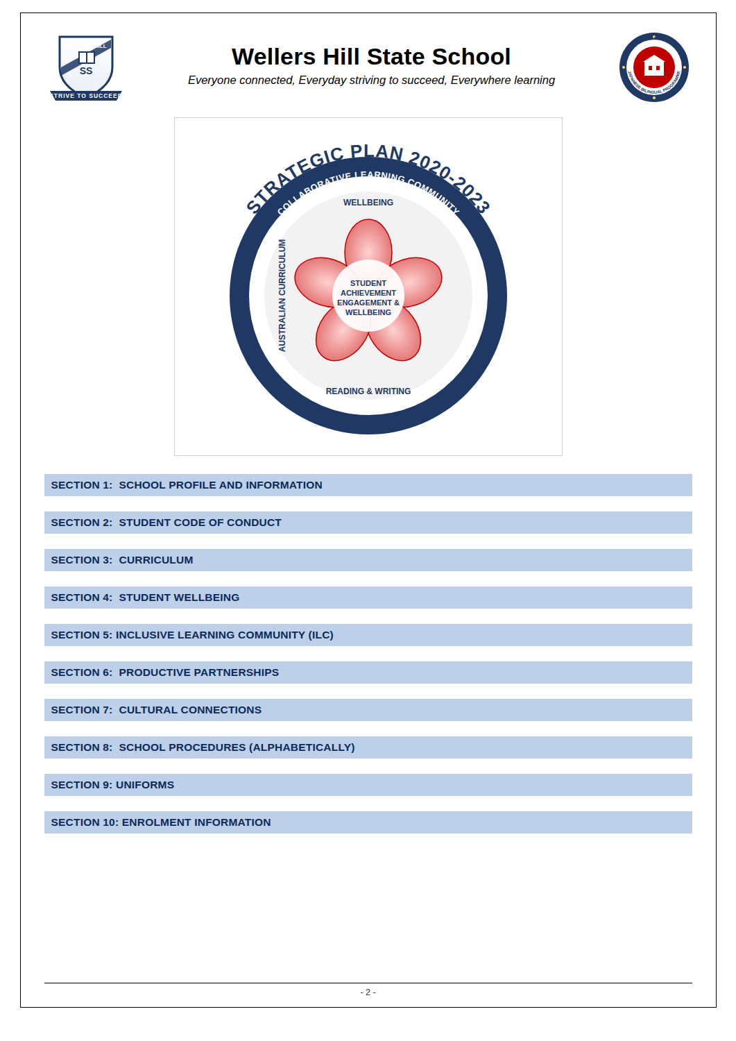WELLERS HILL SS STRIVE TO SUCCEED
Wellers Hill State School
Everyone connected, Everyday striving to succeed, Everywhere learning
WELLERS HILL STATE SCHOOL JAPANESE BILINGUAL PROGRAMME
STRATEGIC PLAN 2020-2023 COLLABORATIVE LEARNING COMMUNITY WELLERS HILL STATE SCHOOL SAFE, SUPPORTIVE COMMUNITY CONNECTED COMMUNITY PARTNERSHIPS POSITIVE LEARNING CULTURE QUALITY TEACHING WELLBEING AUSTRALIAN CURRICULUM READING & WRITING STUDENT ACHIEVEMENT ENGAGEMENT & WELLBEING
SECTION 1: SCHOOL PROFILE AND INFORMATION
SECTION 2: STUDENT CODE OF CONDUCT
SECTION 3: CURRICULUM
SECTION 4: STUDENT WELLBEING
SECTION 5: INCLUSIVE LEARNING COMMUNITY (ILC)
SECTION 6: PRODUCTIVE PARTNERSHIPS
SECTION 7: CULTURAL CONNECTIONS
SECTION 8: SCHOOL PROCEDURES (ALPHABETICALLY)
SECTION 9: UNIFORMS
SECTION 10: ENROLMENT INFORMATION
- 2 -